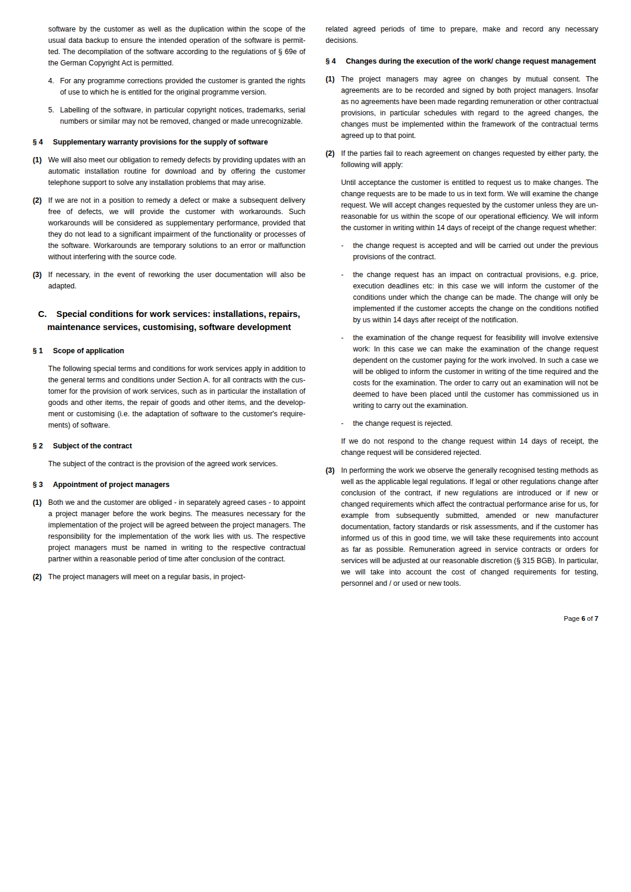software by the customer as well as the duplication within the scope of the usual data backup to ensure the intended operation of the software is permitted. The decompilation of the software according to the regulations of § 69e of the German Copyright Act is permitted.
4.
For any programme corrections provided the customer is granted the rights of use to which he is entitled for the original programme version.
5.
Labelling of the software, in particular copyright notices, trademarks, serial numbers or similar may not be removed, changed or made unrecognizable.
§ 4
Supplementary warranty provisions for the supply of software
(1)
We will also meet our obligation to remedy defects by providing updates with an automatic installation routine for download and by offering the customer telephone support to solve any installation problems that may arise.
(2)
If we are not in a position to remedy a defect or make a subsequent delivery free of defects, we will provide the customer with workarounds. Such workarounds will be considered as supplementary performance, provided that they do not lead to a significant impairment of the functionality or processes of the software. Workarounds are temporary solutions to an error or malfunction without interfering with the source code.
(3)
If necessary, in the event of reworking the user documentation will also be adapted.
C. Special conditions for work services: installations, repairs, maintenance services, customising, software development
§ 1
Scope of application
The following special terms and conditions for work services apply in addition to the general terms and conditions under Section A. for all contracts with the customer for the provision of work services, such as in particular the installation of goods and other items, the repair of goods and other items, and the development or customising (i.e. the adaptation of software to the customer's requirements) of software.
§ 2
Subject of the contract
The subject of the contract is the provision of the agreed work services.
§ 3
Appointment of project managers
(1)
Both we and the customer are obliged - in separately agreed cases - to appoint a project manager before the work begins. The measures necessary for the implementation of the project will be agreed between the project managers. The responsibility for the implementation of the work lies with us. The respective project managers must be named in writing to the respective contractual partner within a reasonable period of time after conclusion of the contract.
(2)
The project managers will meet on a regular basis, in project-
related agreed periods of time to prepare, make and record any necessary decisions.
§ 4
Changes during the execution of the work/ change request management
(1)
The project managers may agree on changes by mutual consent. The agreements are to be recorded and signed by both project managers. Insofar as no agreements have been made regarding remuneration or other contractual provisions, in particular schedules with regard to the agreed changes, the changes must be implemented within the framework of the contractual terms agreed up to that point.
(2)
If the parties fail to reach agreement on changes requested by either party, the following will apply:
Until acceptance the customer is entitled to request us to make changes. The change requests are to be made to us in text form. We will examine the change request. We will accept changes requested by the customer unless they are unreasonable for us within the scope of our operational efficiency. We will inform the customer in writing within 14 days of receipt of the change request whether:
-
the change request is accepted and will be carried out under the previous provisions of the contract.
-
the change request has an impact on contractual provisions, e.g. price, execution deadlines etc: in this case we will inform the customer of the conditions under which the change can be made. The change will only be implemented if the customer accepts the change on the conditions notified by us within 14 days after receipt of the notification.
-
the examination of the change request for feasibility will involve extensive work: In this case we can make the examination of the change request dependent on the customer paying for the work involved. In such a case we will be obliged to inform the customer in writing of the time required and the costs for the examination. The order to carry out an examination will not be deemed to have been placed until the customer has commissioned us in writing to carry out the examination.
-
the change request is rejected.
If we do not respond to the change request within 14 days of receipt, the change request will be considered rejected.
(3)
In performing the work we observe the generally recognised testing methods as well as the applicable legal regulations. If legal or other regulations change after conclusion of the contract, if new regulations are introduced or if new or changed requirements which affect the contractual performance arise for us, for example from subsequently submitted, amended or new manufacturer documentation, factory standards or risk assessments, and if the customer has informed us of this in good time, we will take these requirements into account as far as possible. Remuneration agreed in service contracts or orders for services will be adjusted at our reasonable discretion (§ 315 BGB). In particular, we will take into account the cost of changed requirements for testing, personnel and / or used or new tools.
Page 6 of 7